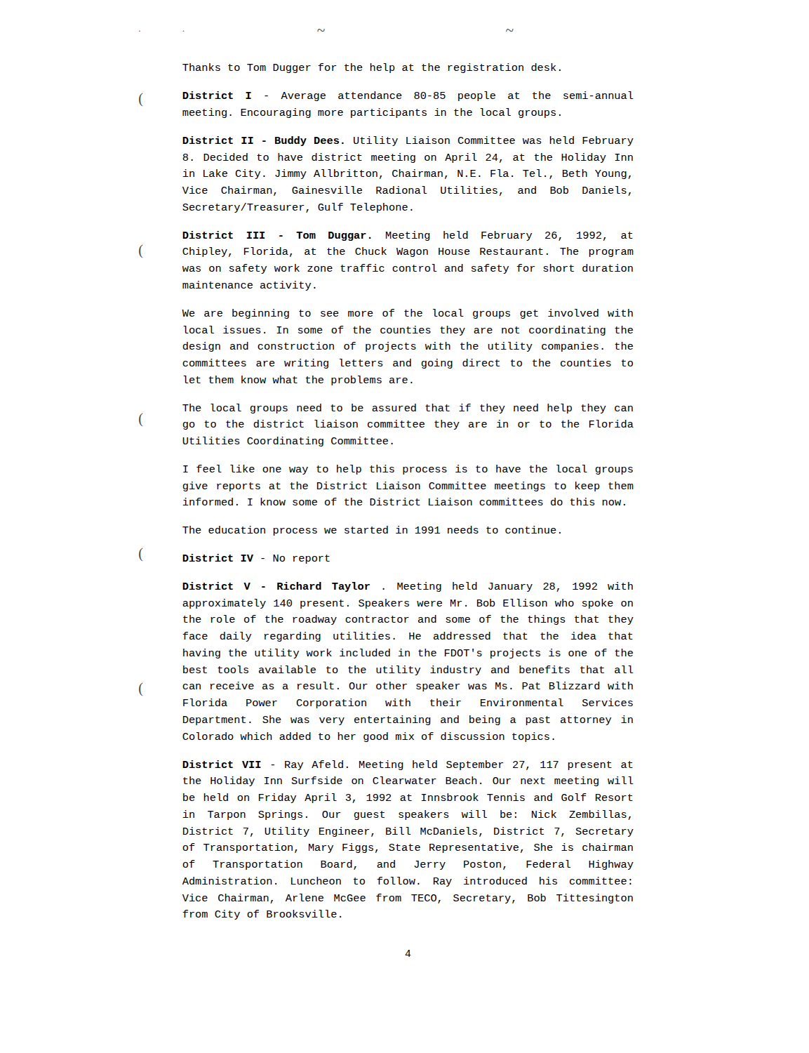. . ~ ~
( ( ( ( (
Thanks to Tom Dugger for the help at the registration desk.
District I - Average attendance 80-85 people at the semi-annual meeting. Encouraging more participants in the local groups.
District II - Buddy Dees. Utility Liaison Committee was held February 8. Decided to have district meeting on April 24, at the Holiday Inn in Lake City. Jimmy Allbritton, Chairman, N.E. Fla. Tel., Beth Young, Vice Chairman, Gainesville Radional Utilities, and Bob Daniels, Secretary/Treasurer, Gulf Telephone.
District III - Tom Duggar. Meeting held February 26, 1992, at Chipley, Florida, at the Chuck Wagon House Restaurant. The program was on safety work zone traffic control and safety for short duration maintenance activity.
We are beginning to see more of the local groups get involved with local issues. In some of the counties they are not coordinating the design and construction of projects with the utility companies. the committees are writing letters and going direct to the counties to let them know what the problems are.
The local groups need to be assured that if they need help they can go to the district liaison committee they are in or to the Florida Utilities Coordinating Committee.
I feel like one way to help this process is to have the local groups give reports at the District Liaison Committee meetings to keep them informed. I know some of the District Liaison committees do this now.
The education process we started in 1991 needs to continue.
District IV - No report
District V - Richard Taylor . Meeting held January 28, 1992 with approximately 140 present. Speakers were Mr. Bob Ellison who spoke on the role of the roadway contractor and some of the things that they face daily regarding utilities. He addressed that the idea that having the utility work included in the FDOT's projects is one of the best tools available to the utility industry and benefits that all can receive as a result. Our other speaker was Ms. Pat Blizzard with Florida Power Corporation with their Environmental Services Department. She was very entertaining and being a past attorney in Colorado which added to her good mix of discussion topics.
District VII - Ray Afeld. Meeting held September 27, 117 present at the Holiday Inn Surfside on Clearwater Beach. Our next meeting will be held on Friday April 3, 1992 at Innsbrook Tennis and Golf Resort in Tarpon Springs. Our guest speakers will be: Nick Zembillas, District 7, Utility Engineer, Bill McDaniels, District 7, Secretary of Transportation, Mary Figgs, State Representative, She is chairman of Transportation Board, and Jerry Poston, Federal Highway Administration. Luncheon to follow. Ray introduced his committee: Vice Chairman, Arlene McGee from TECO, Secretary, Bob Tittesington from City of Brooksville.
4